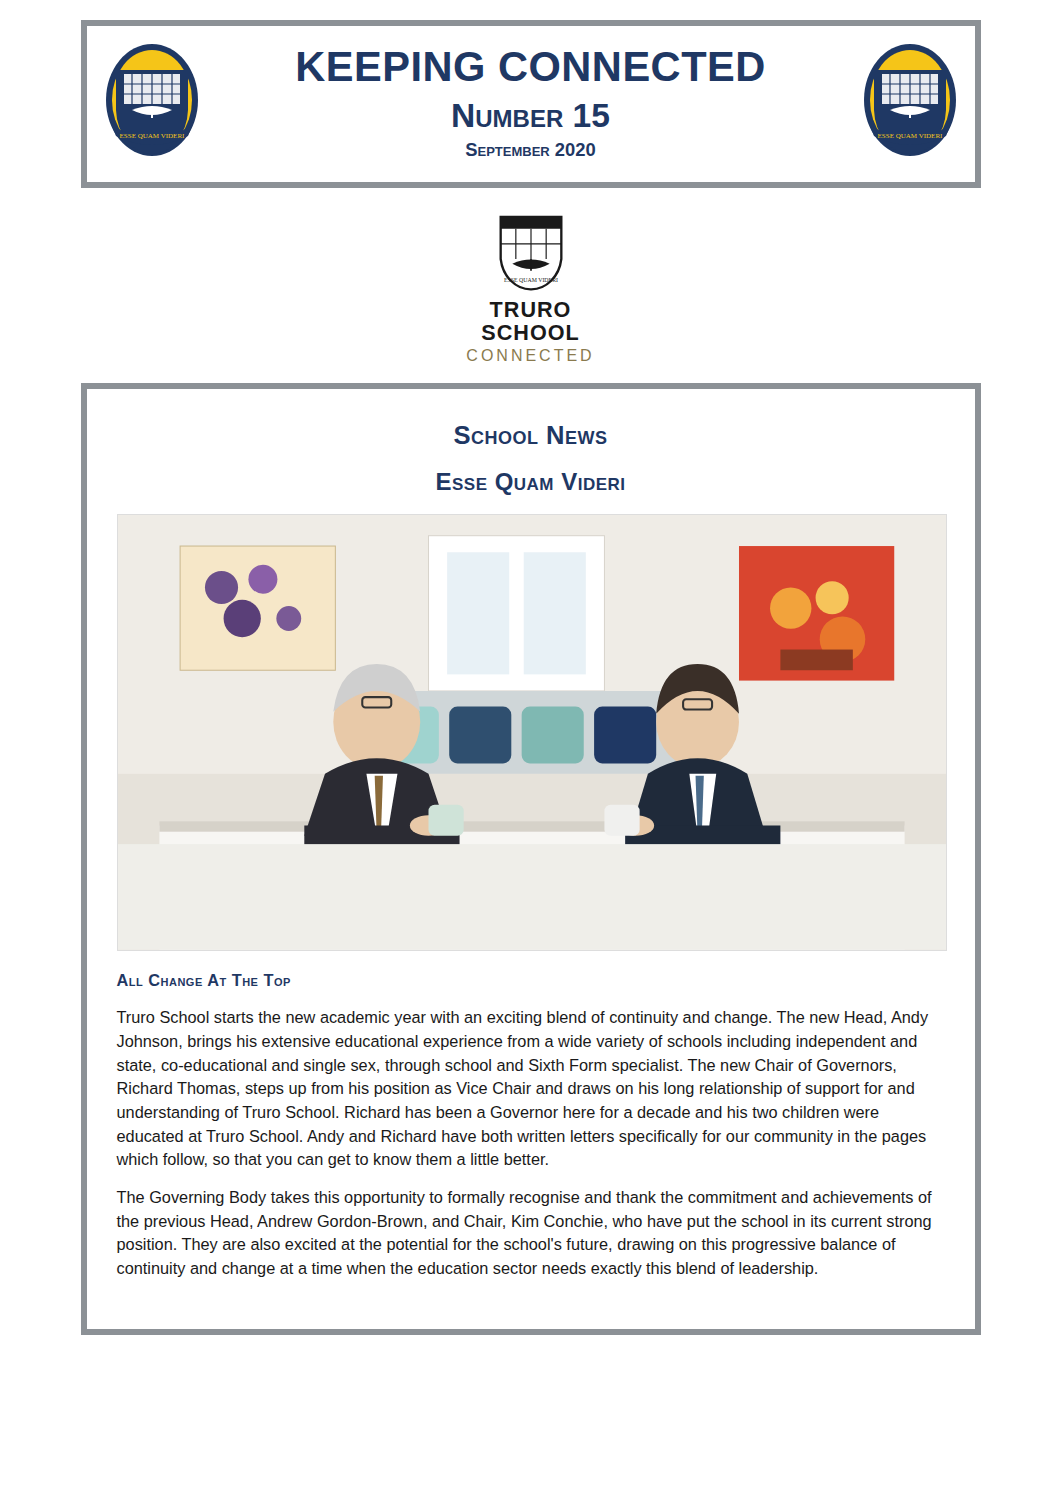ESSE QUAM VIDERI
KEEPING CONNECTED
Number 15
September 2020
ESSE QUAM VIDERI
ESSE QUAM VIDERI
TRURO
SCHOOL
CONNECTED
School News
Esse Quam Videri
All Change At The Top
Truro School starts the new academic year with an exciting blend of continuity and change. The new Head, Andy Johnson, brings his extensive educational experience from a wide variety of schools including independent and state, co-educational and single sex, through school and Sixth Form specialist. The new Chair of Governors, Richard Thomas, steps up from his position as Vice Chair and draws on his long relationship of support for and understanding of Truro School. Richard has been a Governor here for a decade and his two children were educated at Truro School. Andy and Richard have both written letters specifically for our community in the pages which follow, so that you can get to know them a little better.
The Governing Body takes this opportunity to formally recognise and thank the commitment and achievements of the previous Head, Andrew Gordon-Brown, and Chair, Kim Conchie, who have put the school in its current strong position. They are also excited at the potential for the school's future, drawing on this progressive balance of continuity and change at a time when the education sector needs exactly this blend of leadership.